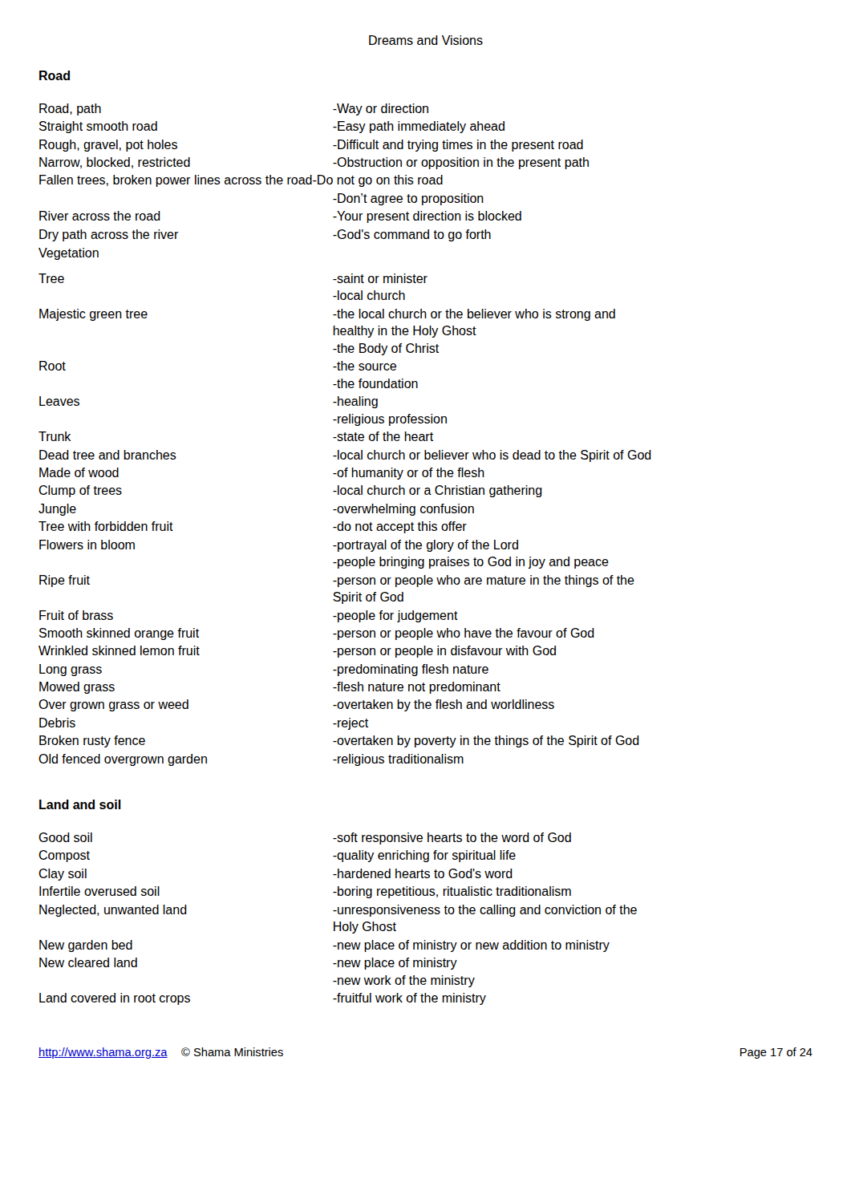Dreams and Visions
Road
| Road, path | -Way or direction |
| Straight smooth road | -Easy path immediately ahead |
| Rough, gravel, pot holes | -Difficult and trying times in the present road |
| Narrow, blocked, restricted | -Obstruction or opposition in the present path |
| Fallen trees, broken power lines across the road-Do not go on this road |
| | -Don’t agree to proposition |
| River across the road | -Your present direction is blocked |
| Dry path across the river | -God's command to go forth |
Vegetation
| Tree | -saint or minister -local church |
| Majestic green tree | -the local church or the believer who is strong and healthy in the Holy Ghost -the Body of Christ |
| Root | -the source -the foundation |
| Leaves | -healing -religious profession |
| Trunk | -state of the heart |
| Dead tree and branches | -local church or believer who is dead to the Spirit of God |
| Made of wood | -of humanity or of the flesh |
| Clump of trees | -local church or a Christian gathering |
| Jungle | -overwhelming confusion |
| Tree with forbidden fruit | -do not accept this offer |
| Flowers in bloom | -portrayal of the glory of the Lord -people bringing praises to God in joy and peace |
| Ripe fruit | -person or people who are mature in the things of the Spirit of God |
| Fruit of brass | -people for judgement |
| Smooth skinned orange fruit | -person or people who have the favour of God |
| Wrinkled skinned lemon fruit | -person or people in disfavour with God |
| Long grass | -predominating flesh nature |
| Mowed grass | -flesh nature not predominant |
| Over grown grass or weed | -overtaken by the flesh and worldliness |
| Debris | -reject |
| Broken rusty fence | -overtaken by poverty in the things of the Spirit of God |
| Old fenced overgrown garden | -religious traditionalism |
Land and soil
| Good soil | -soft responsive hearts to the word of God |
| Compost | -quality enriching for spiritual life |
| Clay soil | -hardened hearts to God's word |
| Infertile overused soil | -boring repetitious, ritualistic traditionalism |
| Neglected, unwanted land | -unresponsiveness to the calling and conviction of the Holy Ghost |
| New garden bed | -new place of ministry or new addition to ministry |
| New cleared land | -new place of ministry -new work of the ministry |
| Land covered in root crops | -fruitful work of the ministry |
http://www.shama.org.za © Shama Ministries Page 17 of 24